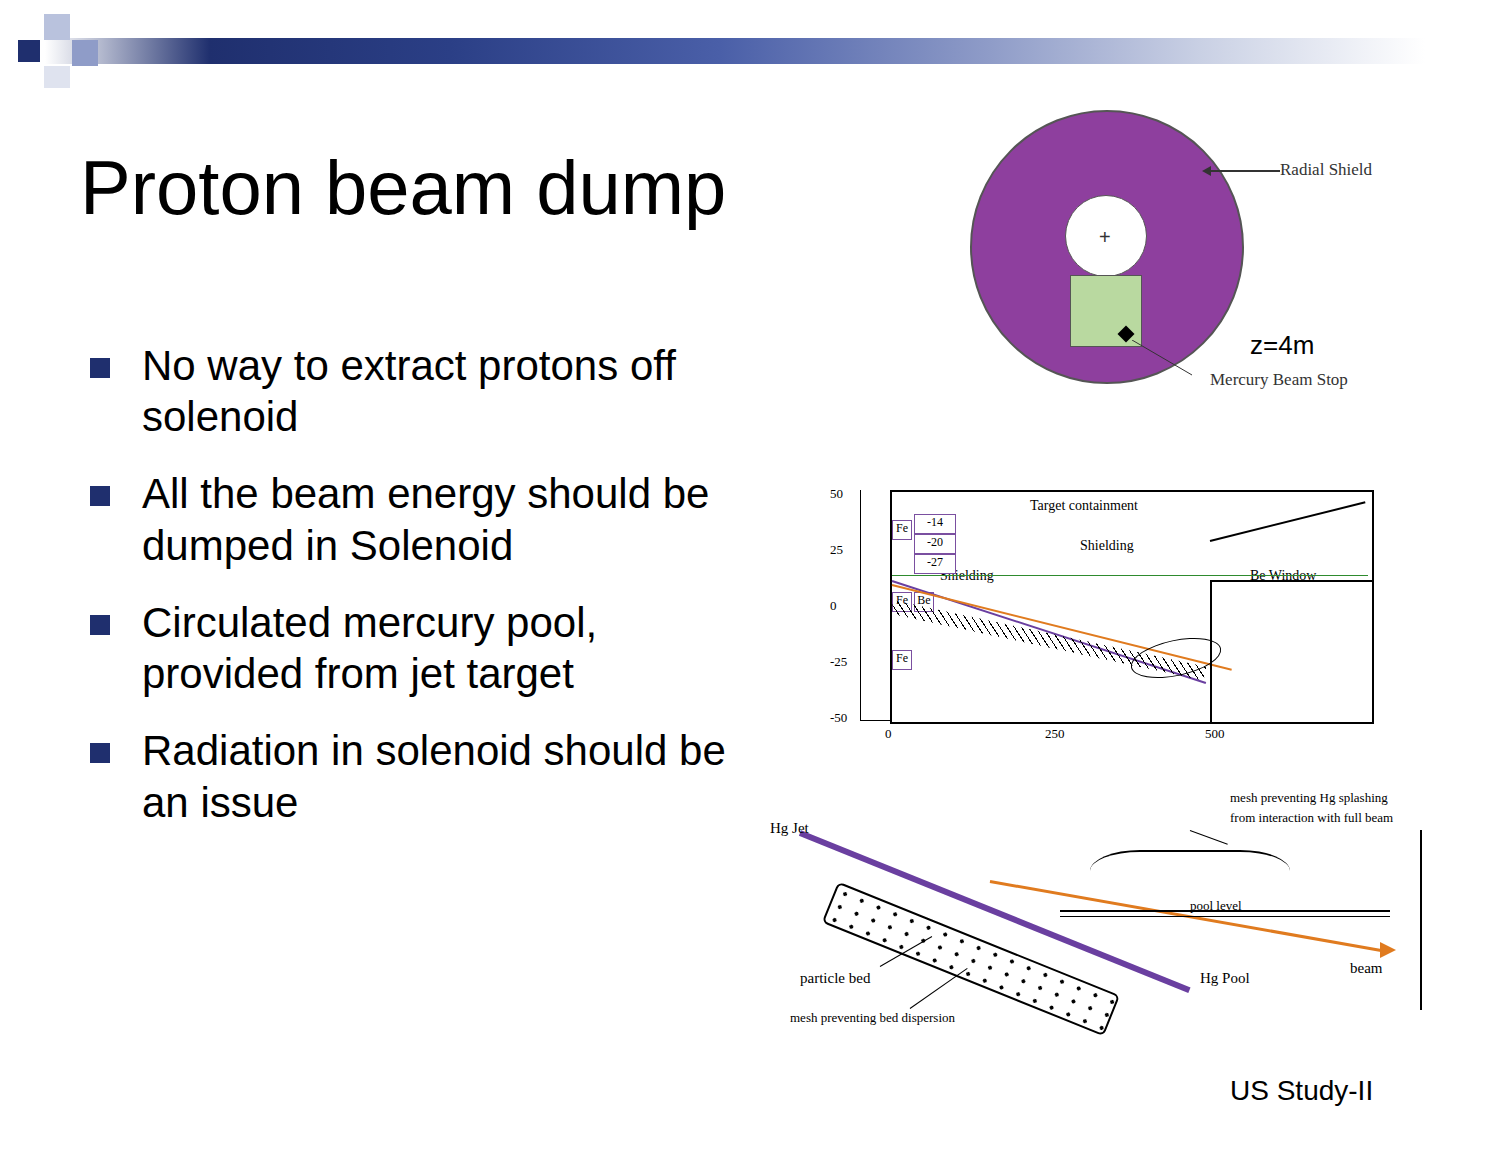Proton beam dump
No way to extract protons off solenoid
All the beam energy should be dumped in Solenoid
Circulated mercury pool, provided from jet target
Radiation in solenoid should be an issue
+
Radial Shield
z=4m
Mercury Beam Stop
50
25
0
-25
-50
0
250
500
Target containment
Shielding
Shielding
Be Window
Fe
-14
-20
-27
Fe
Be
Fe
Hg Jet
mesh preventing Hg splashing
from interaction with full beam
pool level
particle bed
Hg Pool
beam
mesh preventing bed dispersion
US Study-II